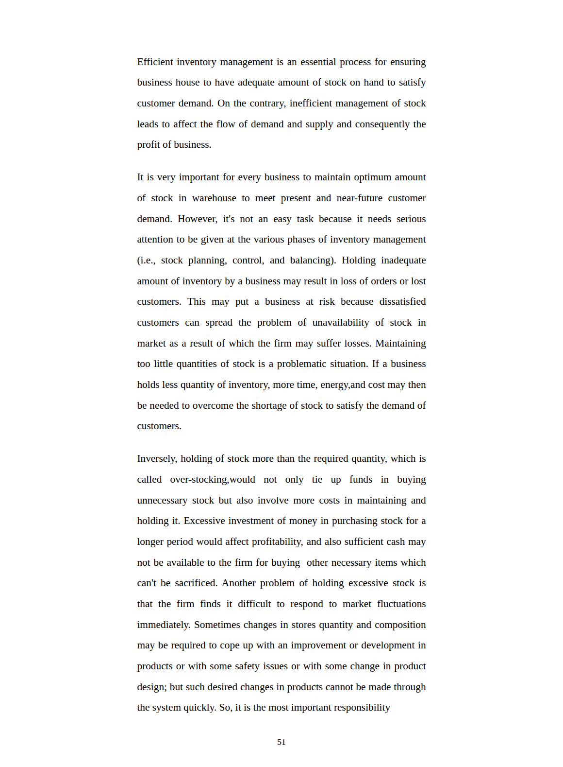Efficient inventory management is an essential process for ensuring business house to have adequate amount of stock on hand to satisfy customer demand. On the contrary, inefficient management of stock leads to affect the flow of demand and supply and consequently the profit of business.
It is very important for every business to maintain optimum amount of stock in warehouse to meet present and near-future customer demand. However, it's not an easy task because it needs serious attention to be given at the various phases of inventory management (i.e., stock planning, control, and balancing). Holding inadequate amount of inventory by a business may result in loss of orders or lost customers. This may put a business at risk because dissatisfied customers can spread the problem of unavailability of stock in market as a result of which the firm may suffer losses. Maintaining too little quantities of stock is a problematic situation. If a business holds less quantity of inventory, more time, energy,and cost may then be needed to overcome the shortage of stock to satisfy the demand of customers.
Inversely, holding of stock more than the required quantity, which is called over-stocking,would not only tie up funds in buying unnecessary stock but also involve more costs in maintaining and holding it. Excessive investment of money in purchasing stock for a longer period would affect profitability, and also sufficient cash may not be available to the firm for buying other necessary items which can't be sacrificed. Another problem of holding excessive stock is that the firm finds it difficult to respond to market fluctuations immediately. Sometimes changes in stores quantity and composition may be required to cope up with an improvement or development in products or with some safety issues or with some change in product design; but such desired changes in products cannot be made through the system quickly. So, it is the most important responsibility
51